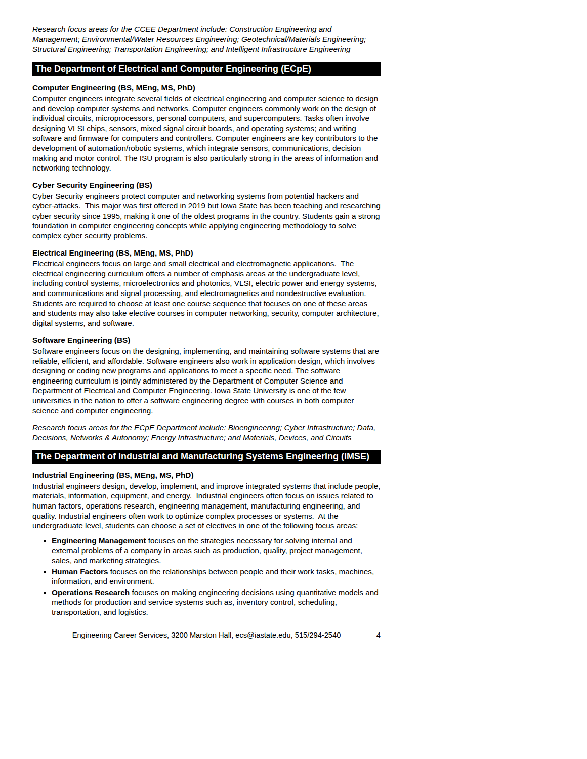Research focus areas for the CCEE Department include: Construction Engineering and Management; Environmental/Water Resources Engineering; Geotechnical/Materials Engineering; Structural Engineering; Transportation Engineering; and Intelligent Infrastructure Engineering
The Department of Electrical and Computer Engineering (ECpE)
Computer Engineering (BS, MEng, MS, PhD)
Computer engineers integrate several fields of electrical engineering and computer science to design and develop computer systems and networks. Computer engineers commonly work on the design of individual circuits, microprocessors, personal computers, and supercomputers. Tasks often involve designing VLSI chips, sensors, mixed signal circuit boards, and operating systems; and writing software and firmware for computers and controllers. Computer engineers are key contributors to the development of automation/robotic systems, which integrate sensors, communications, decision making and motor control. The ISU program is also particularly strong in the areas of information and networking technology.
Cyber Security Engineering (BS)
Cyber Security engineers protect computer and networking systems from potential hackers and cyber-attacks. This major was first offered in 2019 but Iowa State has been teaching and researching cyber security since 1995, making it one of the oldest programs in the country. Students gain a strong foundation in computer engineering concepts while applying engineering methodology to solve complex cyber security problems.
Electrical Engineering (BS, MEng, MS, PhD)
Electrical engineers focus on large and small electrical and electromagnetic applications. The electrical engineering curriculum offers a number of emphasis areas at the undergraduate level, including control systems, microelectronics and photonics, VLSI, electric power and energy systems, and communications and signal processing, and electromagnetics and nondestructive evaluation. Students are required to choose at least one course sequence that focuses on one of these areas and students may also take elective courses in computer networking, security, computer architecture, digital systems, and software.
Software Engineering (BS)
Software engineers focus on the designing, implementing, and maintaining software systems that are reliable, efficient, and affordable. Software engineers also work in application design, which involves designing or coding new programs and applications to meet a specific need. The software engineering curriculum is jointly administered by the Department of Computer Science and Department of Electrical and Computer Engineering. Iowa State University is one of the few universities in the nation to offer a software engineering degree with courses in both computer science and computer engineering.
Research focus areas for the ECpE Department include: Bioengineering; Cyber Infrastructure; Data, Decisions, Networks & Autonomy; Energy Infrastructure; and Materials, Devices, and Circuits
The Department of Industrial and Manufacturing Systems Engineering (IMSE)
Industrial Engineering (BS, MEng, MS, PhD)
Industrial engineers design, develop, implement, and improve integrated systems that include people, materials, information, equipment, and energy. Industrial engineers often focus on issues related to human factors, operations research, engineering management, manufacturing engineering, and quality. Industrial engineers often work to optimize complex processes or systems. At the undergraduate level, students can choose a set of electives in one of the following focus areas:
Engineering Management focuses on the strategies necessary for solving internal and external problems of a company in areas such as production, quality, project management, sales, and marketing strategies.
Human Factors focuses on the relationships between people and their work tasks, machines, information, and environment.
Operations Research focuses on making engineering decisions using quantitative models and methods for production and service systems such as, inventory control, scheduling, transportation, and logistics.
Engineering Career Services, 3200 Marston Hall, ecs@iastate.edu, 515/294-2540 4